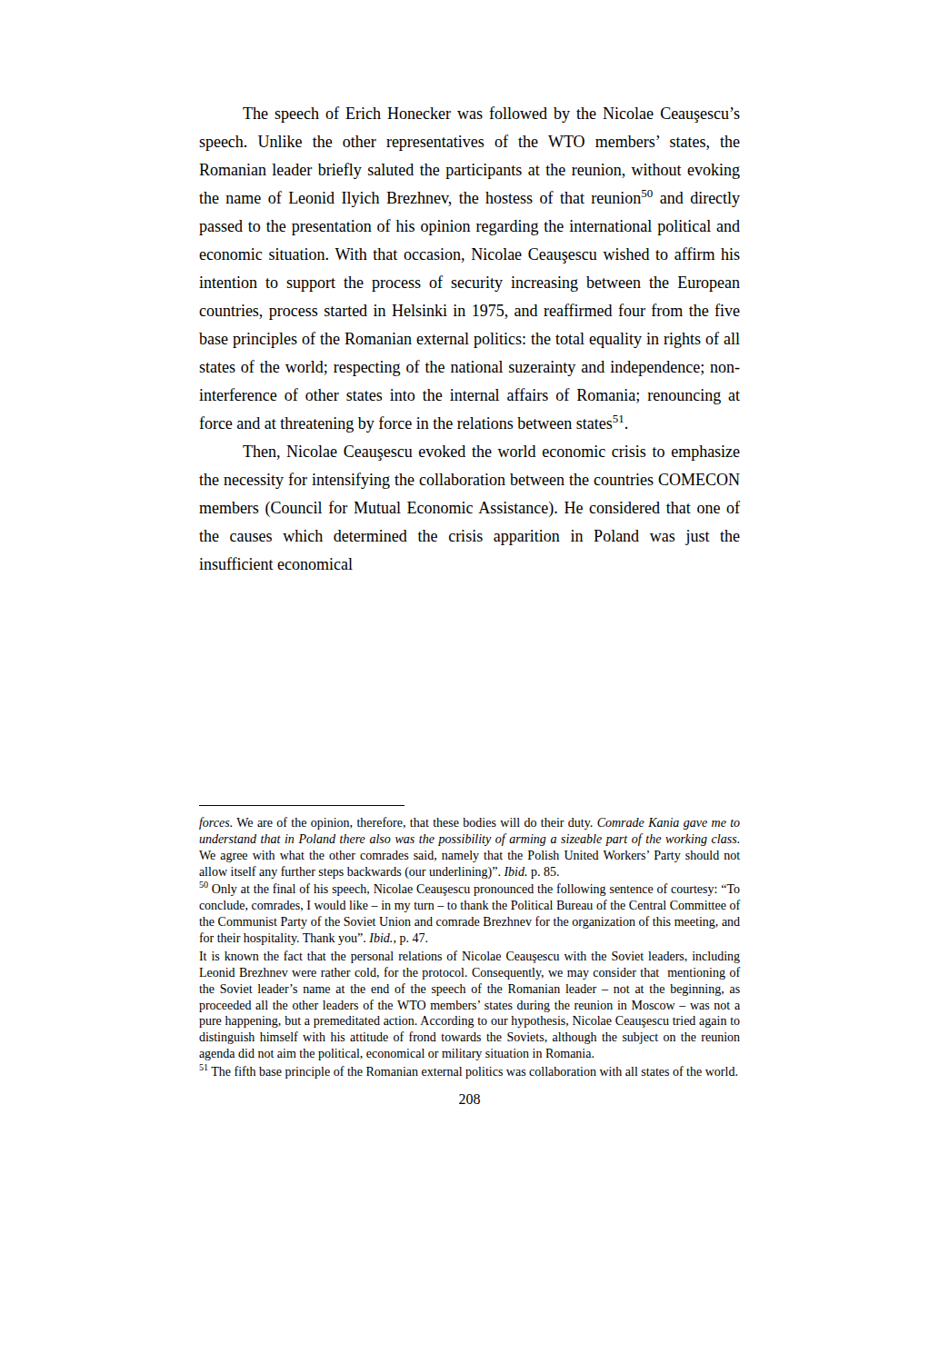The speech of Erich Honecker was followed by the Nicolae Ceauşescu’s speech. Unlike the other representatives of the WTO members’ states, the Romanian leader briefly saluted the participants at the reunion, without evoking the name of Leonid Ilyich Brezhnev, the hostess of that reunion50 and directly passed to the presentation of his opinion regarding the international political and economic situation. With that occasion, Nicolae Ceauşescu wished to affirm his intention to support the process of security increasing between the European countries, process started in Helsinki in 1975, and reaffirmed four from the five base principles of the Romanian external politics: the total equality in rights of all states of the world; respecting of the national suzerainty and independence; non-interference of other states into the internal affairs of Romania; renouncing at force and at threatening by force in the relations between states51.
Then, Nicolae Ceauşescu evoked the world economic crisis to emphasize the necessity for intensifying the collaboration between the countries COMECON members (Council for Mutual Economic Assistance). He considered that one of the causes which determined the crisis apparition in Poland was just the insufficient economical
forces. We are of the opinion, therefore, that these bodies will do their duty. Comrade Kania gave me to understand that in Poland there also was the possibility of arming a sizeable part of the working class. We agree with what the other comrades said, namely that the Polish United Workers’ Party should not allow itself any further steps backwards (our underlining)”. Ibid. p. 85.
50 Only at the final of his speech, Nicolae Ceauşescu pronounced the following sentence of courtesy: “To conclude, comrades, I would like – in my turn – to thank the Political Bureau of the Central Committee of the Communist Party of the Soviet Union and comrade Brezhnev for the organization of this meeting, and for their hospitality. Thank you”. Ibid., p. 47.
It is known the fact that the personal relations of Nicolae Ceauşescu with the Soviet leaders, including Leonid Brezhnev were rather cold, for the protocol. Consequently, we may consider that mentioning of the Soviet leader’s name at the end of the speech of the Romanian leader – not at the beginning, as proceeded all the other leaders of the WTO members’ states during the reunion in Moscow – was not a pure happening, but a premeditated action. According to our hypothesis, Nicolae Ceauşescu tried again to distinguish himself with his attitude of frond towards the Soviets, although the subject on the reunion agenda did not aim the political, economical or military situation in Romania.
51 The fifth base principle of the Romanian external politics was collaboration with all states of the world.
208